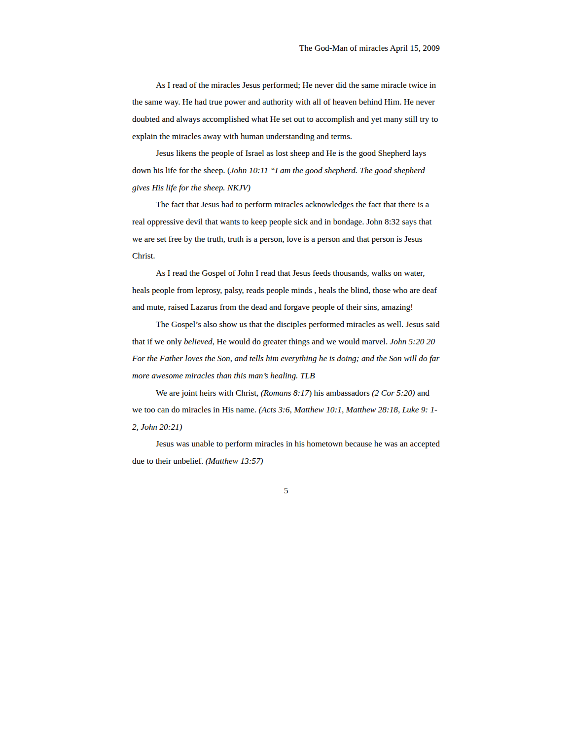The God-Man of miracles April 15, 2009
As I read of the miracles Jesus performed; He never did the same miracle twice in the same way. He had true power and authority with all of heaven behind Him. He never doubted and always accomplished what He set out to accomplish and yet many still try to explain the miracles away with human understanding and terms.
Jesus likens the people of Israel as lost sheep and He is the good Shepherd lays down his life for the sheep. (John 10:11 “I am the good shepherd. The good shepherd gives His life for the sheep. NKJV)
The fact that Jesus had to perform miracles acknowledges the fact that there is a real oppressive devil that wants to keep people sick and in bondage. John 8:32 says that we are set free by the truth, truth is a person, love is a person and that person is Jesus Christ.
As I read the Gospel of John I read that Jesus feeds thousands, walks on water, heals people from leprosy, palsy, reads people minds , heals the blind, those who are deaf and mute, raised Lazarus from the dead and forgave people of their sins, amazing!
The Gospel’s also show us that the disciples performed miracles as well. Jesus said that if we only believed, He would do greater things and we would marvel. John 5:20 20 For the Father loves the Son, and tells him everything he is doing; and the Son will do far more awesome miracles than this man’s healing. TLB
We are joint heirs with Christ, (Romans 8:17) his ambassadors (2 Cor 5:20) and we too can do miracles in His name. (Acts 3:6, Matthew 10:1, Matthew 28:18, Luke 9: 1-2, John 20:21)
Jesus was unable to perform miracles in his hometown because he was an accepted due to their unbelief. (Matthew 13:57)
5